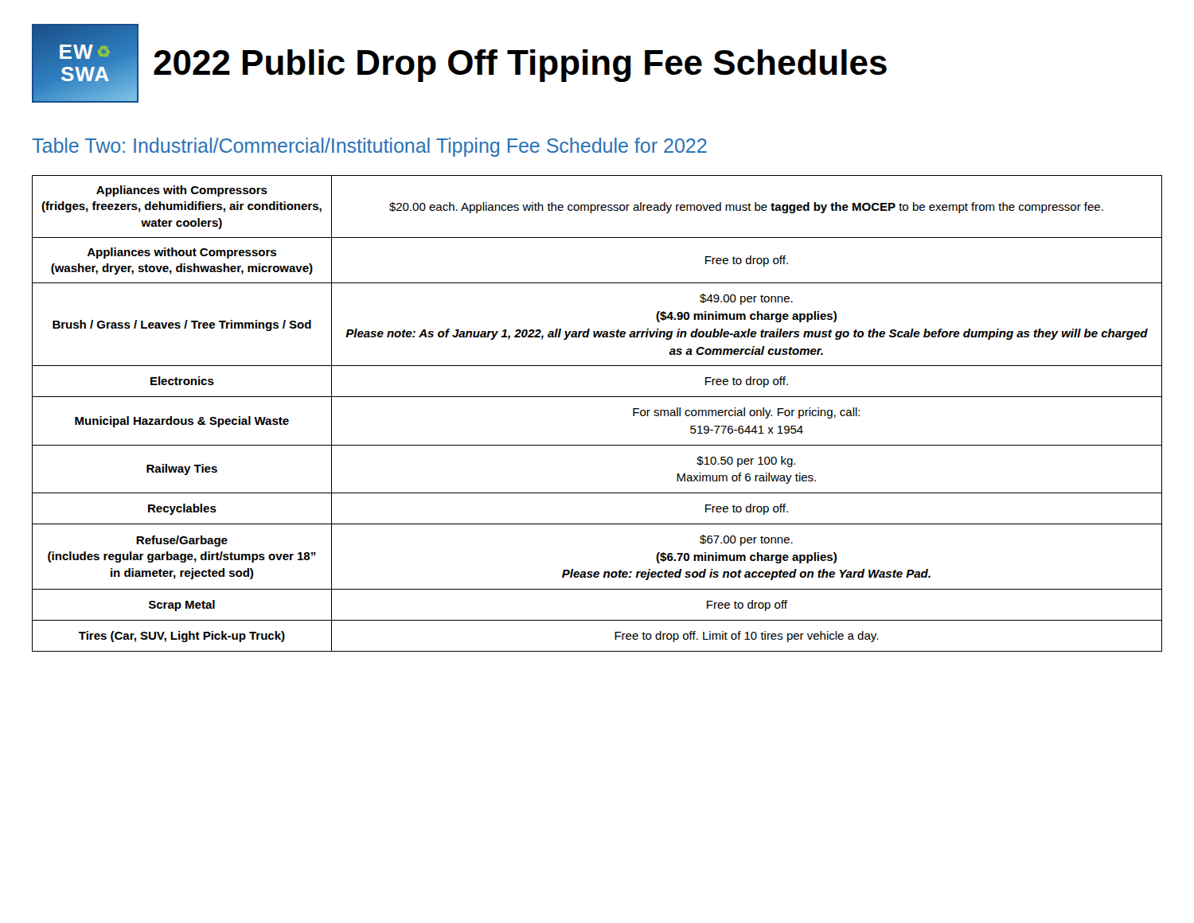EW♻
SWA
2022 Public Drop Off Tipping Fee Schedules
Table Two: Industrial/Commercial/Institutional Tipping Fee Schedule for 2022
| Appliances with Compressors (fridges, freezers, dehumidifiers, air conditioners, water coolers) | $20.00 each. Appliances with the compressor already removed must be tagged by the MOCEP to be exempt from the compressor fee. |
| Appliances without Compressors (washer, dryer, stove, dishwasher, microwave) | Free to drop off. |
| Brush / Grass / Leaves / Tree Trimmings / Sod | $49.00 per tonne. ($4.90 minimum charge applies) Please note: As of January 1, 2022, all yard waste arriving in double-axle trailers must go to the Scale before dumping as they will be charged as a Commercial customer. |
| Electronics | Free to drop off. |
| Municipal Hazardous & Special Waste | For small commercial only. For pricing, call: 519-776-6441 x 1954 |
| Railway Ties | $10.50 per 100 kg. Maximum of 6 railway ties. |
| Recyclables | Free to drop off. |
| Refuse/Garbage (includes regular garbage, dirt/stumps over 18” in diameter, rejected sod) | $67.00 per tonne. ($6.70 minimum charge applies) Please note: rejected sod is not accepted on the Yard Waste Pad. |
| Scrap Metal | Free to drop off |
| Tires (Car, SUV, Light Pick-up Truck) | Free to drop off. Limit of 10 tires per vehicle a day. |